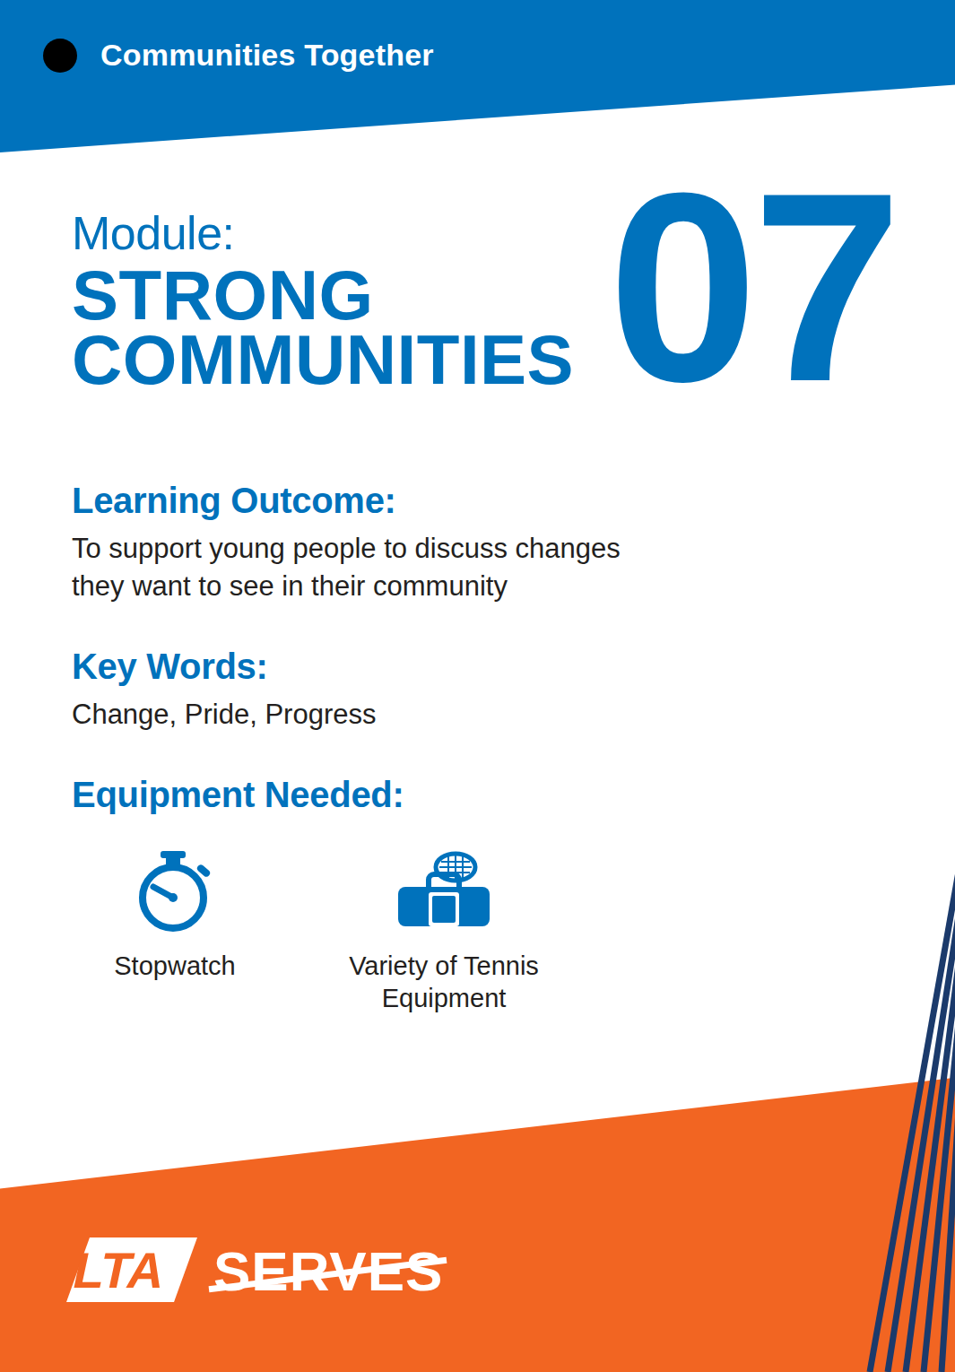Communities Together
07
Module:
Strong
Communities
Learning Outcome:
To support young people to discuss changes they want to see in their community
Key Words:
Change, Pride, Progress
Equipment Needed:
Stopwatch
Variety of Tennis Equipment
LTA
Serves